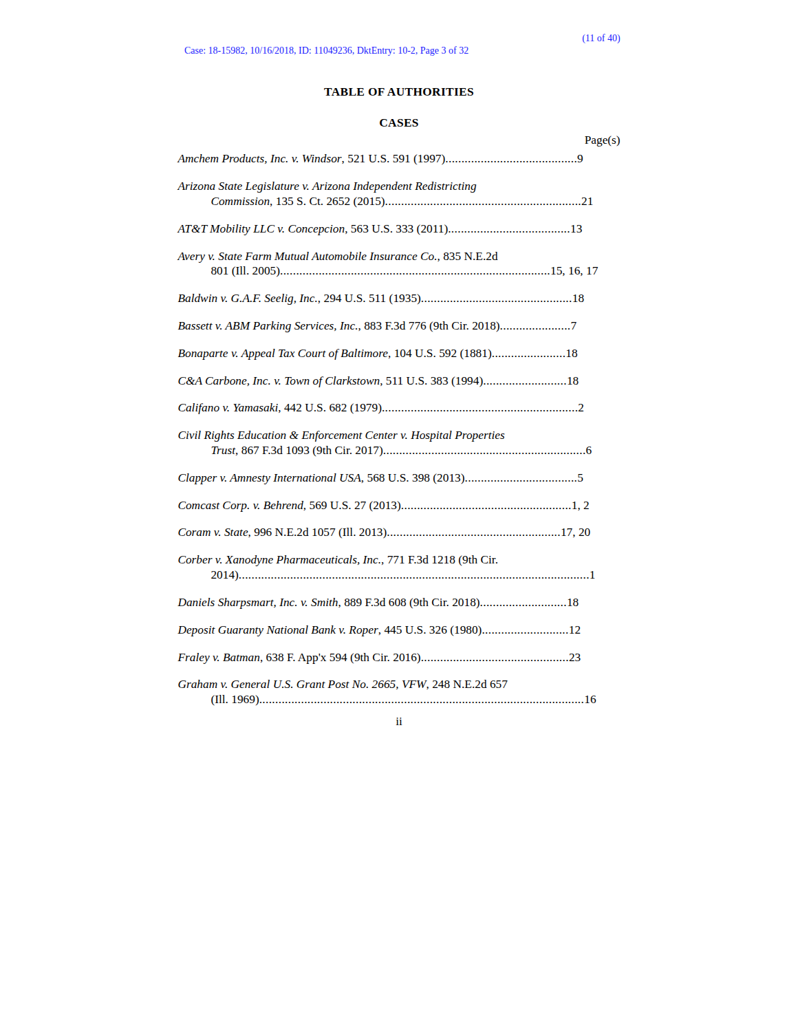(11 of 40)
Case: 18-15982, 10/16/2018, ID: 11049236, DktEntry: 10-2, Page 3 of 32
TABLE OF AUTHORITIES
CASES
Page(s)
Amchem Products, Inc. v. Windsor, 521 U.S. 591 (1997)......................................... 9
Arizona State Legislature v. Arizona Independent Redistricting Commission, 135 S. Ct. 2652 (2015)............................................................. 21
AT&T Mobility LLC v. Concepcion, 563 U.S. 333 (2011)...................................... 13
Avery v. State Farm Mutual Automobile Insurance Co., 835 N.E.2d 801 (Ill. 2005).................................................................................... 15, 16, 17
Baldwin v. G.A.F. Seelig, Inc., 294 U.S. 511 (1935)............................................... 18
Bassett v. ABM Parking Services, Inc., 883 F.3d 776 (9th Cir. 2018)...................... 7
Bonaparte v. Appeal Tax Court of Baltimore, 104 U.S. 592 (1881)....................... 18
C&A Carbone, Inc. v. Town of Clarkstown, 511 U.S. 383 (1994).......................... 18
Califano v. Yamasaki, 442 U.S. 682 (1979)............................................................. 2
Civil Rights Education & Enforcement Center v. Hospital Properties Trust, 867 F.3d 1093 (9th Cir. 2017)............................................................... 6
Clapper v. Amnesty International USA, 568 U.S. 398 (2013)................................... 5
Comcast Corp. v. Behrend, 569 U.S. 27 (2013)..................................................... 1, 2
Coram v. State, 996 N.E.2d 1057 (Ill. 2013)...................................................... 17, 20
Corber v. Xanodyne Pharmaceuticals, Inc., 771 F.3d 1218 (9th Cir. 2014)............................................................................................................. 1
Daniels Sharpsmart, Inc. v. Smith, 889 F.3d 608 (9th Cir. 2018)........................... 18
Deposit Guaranty National Bank v. Roper, 445 U.S. 326 (1980)........................... 12
Fraley v. Batman, 638 F. App'x 594 (9th Cir. 2016).............................................. 23
Graham v. General U.S. Grant Post No. 2665, VFW, 248 N.E.2d 657 (Ill. 1969)..................................................................................................... 16
ii